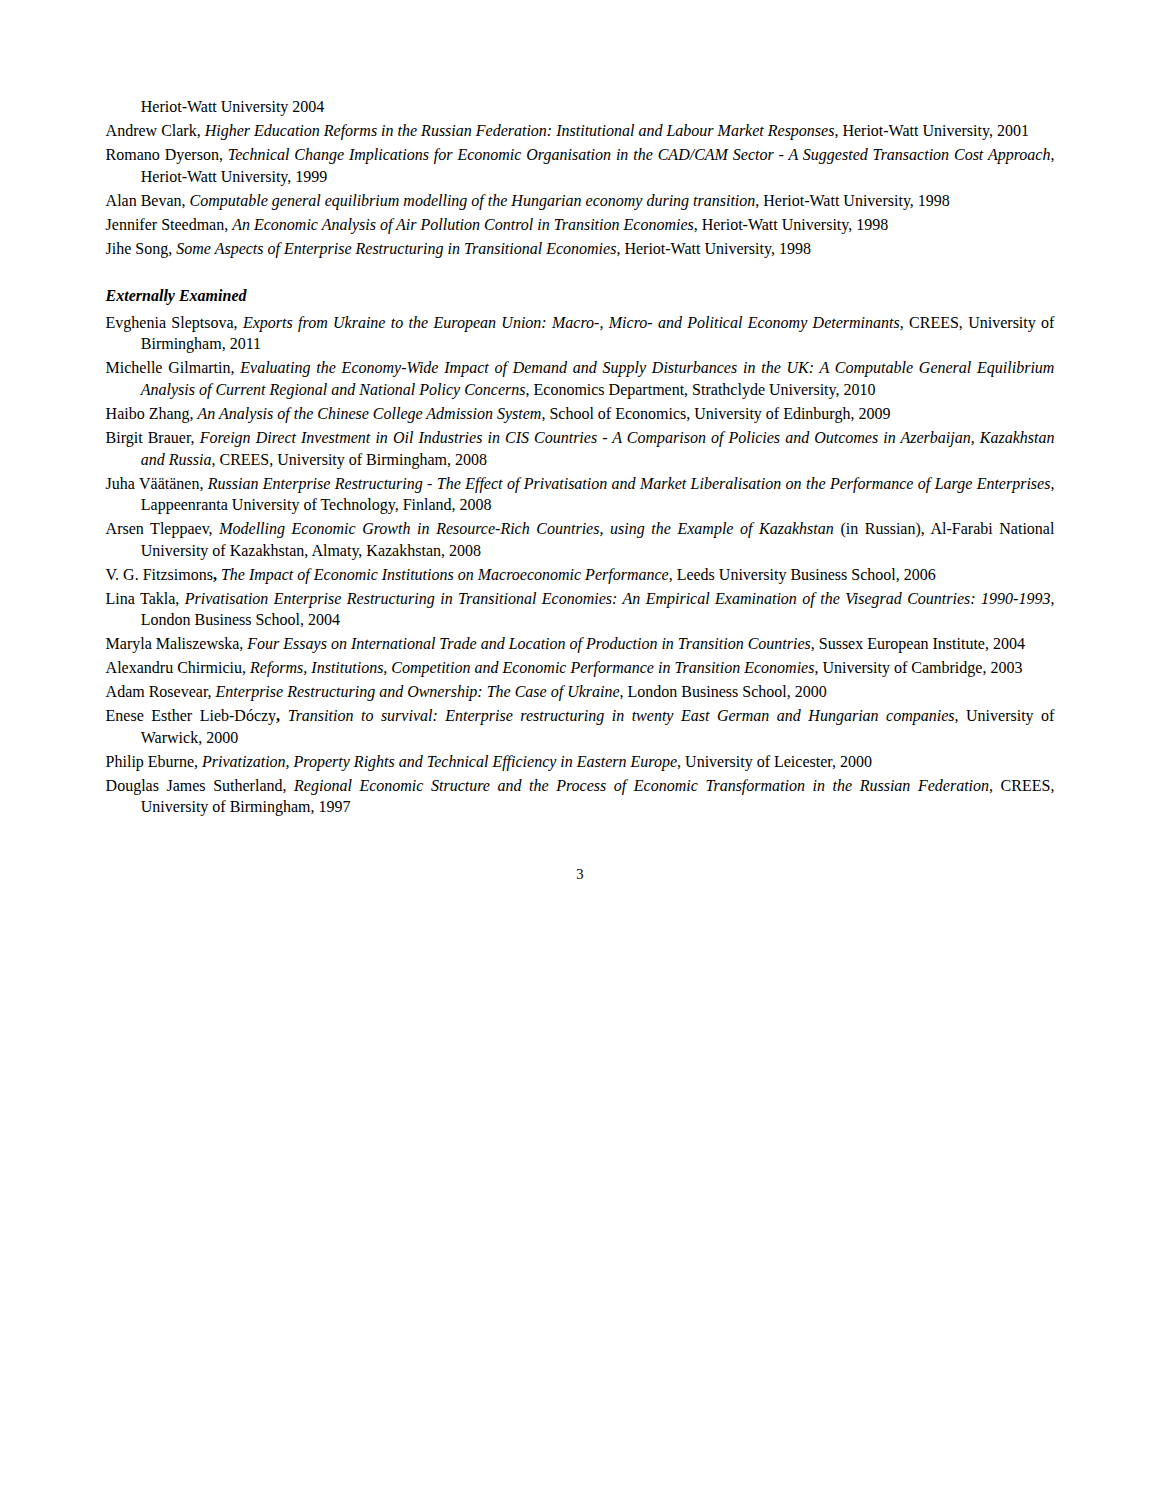Heriot-Watt University 2004
Andrew Clark, Higher Education Reforms in the Russian Federation: Institutional and Labour Market Responses, Heriot-Watt University, 2001
Romano Dyerson, Technical Change Implications for Economic Organisation in the CAD/CAM Sector - A Suggested Transaction Cost Approach, Heriot-Watt University, 1999
Alan Bevan, Computable general equilibrium modelling of the Hungarian economy during transition, Heriot-Watt University, 1998
Jennifer Steedman, An Economic Analysis of Air Pollution Control in Transition Economies, Heriot-Watt University, 1998
Jihe Song, Some Aspects of Enterprise Restructuring in Transitional Economies, Heriot-Watt University, 1998
Externally Examined
Evghenia Sleptsova, Exports from Ukraine to the European Union: Macro-, Micro- and Political Economy Determinants, CREES, University of Birmingham, 2011
Michelle Gilmartin, Evaluating the Economy-Wide Impact of Demand and Supply Disturbances in the UK: A Computable General Equilibrium Analysis of Current Regional and National Policy Concerns, Economics Department, Strathclyde University, 2010
Haibo Zhang, An Analysis of the Chinese College Admission System, School of Economics, University of Edinburgh, 2009
Birgit Brauer, Foreign Direct Investment in Oil Industries in CIS Countries - A Comparison of Policies and Outcomes in Azerbaijan, Kazakhstan and Russia, CREES, University of Birmingham, 2008
Juha Väätänen, Russian Enterprise Restructuring - The Effect of Privatisation and Market Liberalisation on the Performance of Large Enterprises, Lappeenranta University of Technology, Finland, 2008
Arsen Tleppaev, Modelling Economic Growth in Resource-Rich Countries, using the Example of Kazakhstan (in Russian), Al-Farabi National University of Kazakhstan, Almaty, Kazakhstan, 2008
V. G. Fitzsimons, The Impact of Economic Institutions on Macroeconomic Performance, Leeds University Business School, 2006
Lina Takla, Privatisation Enterprise Restructuring in Transitional Economies: An Empirical Examination of the Visegrad Countries: 1990-1993, London Business School, 2004
Maryla Maliszewska, Four Essays on International Trade and Location of Production in Transition Countries, Sussex European Institute, 2004
Alexandru Chirmiciu, Reforms, Institutions, Competition and Economic Performance in Transition Economies, University of Cambridge, 2003
Adam Rosevear, Enterprise Restructuring and Ownership: The Case of Ukraine, London Business School, 2000
Enese Esther Lieb-Dóczy, Transition to survival: Enterprise restructuring in twenty East German and Hungarian companies, University of Warwick, 2000
Philip Eburne, Privatization, Property Rights and Technical Efficiency in Eastern Europe, University of Leicester, 2000
Douglas James Sutherland, Regional Economic Structure and the Process of Economic Transformation in the Russian Federation, CREES, University of Birmingham, 1997
3